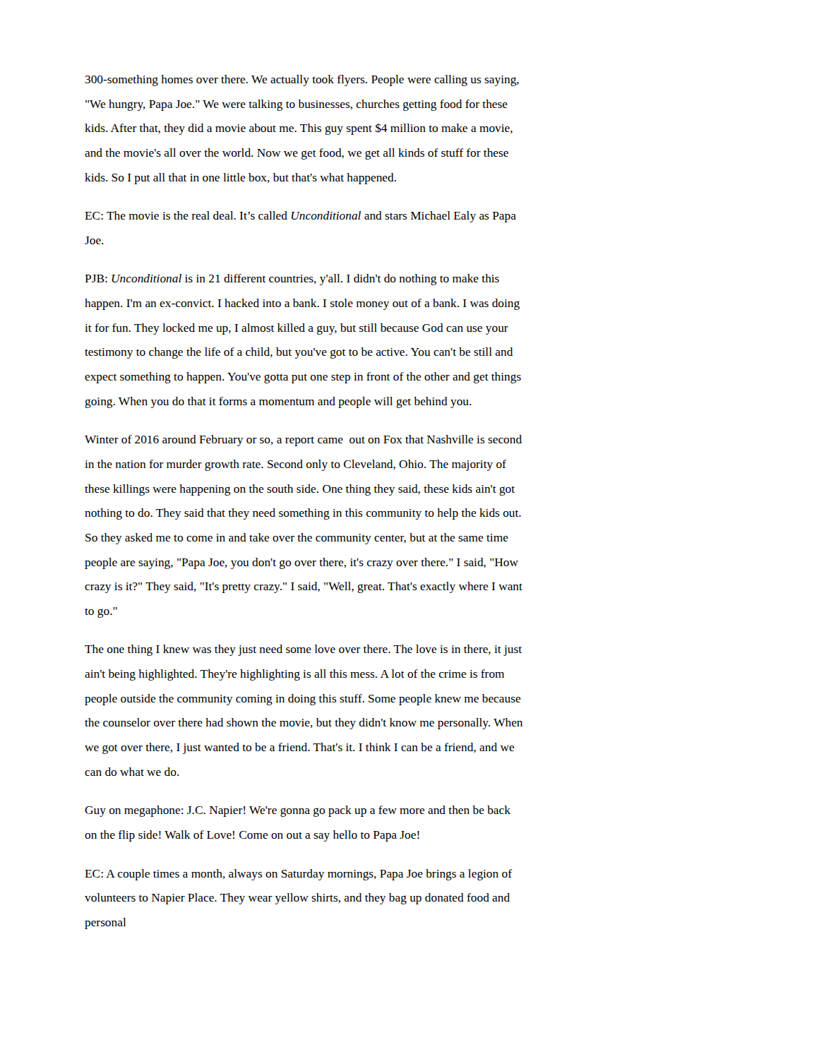300-something homes over there. We actually took flyers. People were calling us saying, "We hungry, Papa Joe." We were talking to businesses, churches getting food for these kids. After that, they did a movie about me. This guy spent $4 million to make a movie, and the movie's all over the world. Now we get food, we get all kinds of stuff for these kids. So I put all that in one little box, but that's what happened.
EC: The movie is the real deal. It’s called Unconditional and stars Michael Ealy as Papa Joe.
PJB: Unconditional is in 21 different countries, y'all. I didn't do nothing to make this happen. I'm an ex-convict. I hacked into a bank. I stole money out of a bank. I was doing it for fun. They locked me up, I almost killed a guy, but still because God can use your testimony to change the life of a child, but you've got to be active. You can't be still and expect something to happen. You've gotta put one step in front of the other and get things going. When you do that it forms a momentum and people will get behind you.
Winter of 2016 around February or so, a report came out on Fox that Nashville is second in the nation for murder growth rate. Second only to Cleveland, Ohio. The majority of these killings were happening on the south side. One thing they said, these kids ain't got nothing to do. They said that they need something in this community to help the kids out. So they asked me to come in and take over the community center, but at the same time people are saying, "Papa Joe, you don't go over there, it's crazy over there." I said, "How crazy is it?" They said, "It's pretty crazy." I said, "Well, great. That's exactly where I want to go."
The one thing I knew was they just need some love over there. The love is in there, it just ain't being highlighted. They're highlighting is all this mess. A lot of the crime is from people outside the community coming in doing this stuff. Some people knew me because the counselor over there had shown the movie, but they didn't know me personally. When we got over there, I just wanted to be a friend. That's it. I think I can be a friend, and we can do what we do.
Guy on megaphone: J.C. Napier! We're gonna go pack up a few more and then be back on the flip side! Walk of Love! Come on out a say hello to Papa Joe!
EC: A couple times a month, always on Saturday mornings, Papa Joe brings a legion of volunteers to Napier Place. They wear yellow shirts, and they bag up donated food and personal